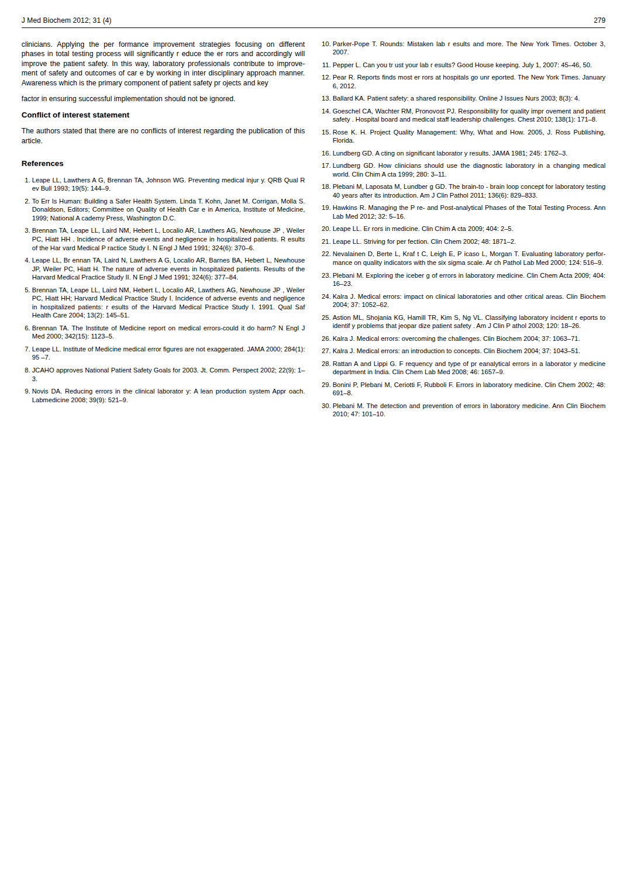J Med Biochem 2012; 31 (4) 279
clinicians. Applying the per formance improvement strategies focusing on different phases in total testing process will significantly r educe the er rors and accordingly will improve the patient safety. In this way, laboratory professionals contribute to improvement of safety and outcomes of car e by working in inter disciplinary approach manner. Awareness which is the primary component of patient safety pr ojects and key
factor in ensuring successful implementation should not be ignored.
Conflict of interest statement
The authors stated that there are no conflicts of interest regarding the publication of this article.
References
Leape LL, Lawthers A G, Brennan TA, Johnson WG. Preventing medical injur y. QRB Qual R ev Bull 1993; 19(5): 144–9.
To Err Is Human: Building a Safer Health System. Linda T. Kohn, Janet M. Corrigan, Molla S. Donaldson, Editors; Committee on Quality of Health Car e in America, Institute of Medicine, 1999; National A cademy Press, Washington D.C.
Brennan TA, Leape LL, Laird NM, Hebert L, Localio AR, Lawthers AG, Newhouse JP , Weiler PC, Hiatt HH . Incidence of adverse events and negligence in hospitalized patients. R esults of the Har vard Medical P ractice Study I. N Engl J Med 1991; 324(6): 370–6.
Leape LL, Br ennan TA, Laird N, Lawthers A G, Localio AR, Barnes BA, Hebert L, Newhouse JP, Weiler PC, Hiatt H. The nature of adverse events in hospitalized patients. Results of the Harvard Medical Practice Study II. N Engl J Med 1991; 324(6): 377–84.
Brennan TA, Leape LL, Laird NM, Hebert L, Localio AR, Lawthers AG, Newhouse JP , Weiler PC, Hiatt HH; Harvard Medical Practice Study I. Incidence of adverse events and negligence in hospitalized patients: r esults of the Harvard Medical Practice Study I. 1991. Qual Saf Health Care 2004; 13(2): 145–51.
Brennan TA. The Institute of Medicine report on medical errors-could it do harm? N Engl J Med 2000; 342(15): 1123–5.
Leape LL. Institute of Medicine medical error figures are not exaggerated. JAMA 2000; 284(1): 95 –7.
JCAHO approves National Patient Safety Goals for 2003. Jt. Comm. Perspect 2002; 22(9): 1–3.
Novis DA. Reducing errors in the clinical laborator y: A lean production system Appr oach. Labmedicine 2008; 39(9): 521–9.
Parker-Pope T. Rounds: Mistaken lab r esults and more. The New York Times. October 3, 2007.
Pepper L. Can you tr ust your lab r esults? Good House keeping. July 1, 2007: 45–46, 50.
Pear R. Reports finds most er rors at hospitals go unr eported. The New York Times. January 6, 2012.
Ballard KA. Patient safety: a shared responsibility. Online J Issues Nurs 2003; 8(3): 4.
Goeschel CA, Wachter RM, Pronovost PJ. Responsibility for quality impr ovement and patient safety . Hospital board and medical staff leadership challenges. Chest 2010; 138(1): 171–8.
Rose K. H. Project Quality Management: Why, What and How. 2005, J. Ross Publishing, Florida.
Lundberg GD. A cting on significant laborator y results. JAMA 1981; 245: 1762–3.
Lundberg GD. How clinicians should use the diagnostic laboratory in a changing medical world. Clin Chim A cta 1999; 280: 3–11.
Plebani M, Laposata M, Lundber g GD. The brain-to - brain loop concept for laboratory testing 40 years after its introduction. Am J Clin Pathol 2011; 136(6): 829–833.
Hawkins R. Managing the P re- and Post-analytical Phases of the Total Testing Process. Ann Lab Med 2012; 32: 5–16.
Leape LL. Er rors in medicine. Clin Chim A cta 2009; 404: 2–5.
Leape LL. Striving for per fection. Clin Chem 2002; 48: 1871–2.
Nevalainen D, Berte L, Kraf t C, Leigh E, P icaso L, Morgan T. Evaluating laboratory performance on quality indicators with the six sigma scale. Ar ch Pathol Lab Med 2000; 124: 516–9.
Plebani M. Exploring the iceber g of errors in laboratory medicine. Clin Chem Acta 2009; 404: 16–23.
Kalra J. Medical errors: impact on clinical laboratories and other critical areas. Clin Biochem 2004; 37: 1052–62.
Astion ML, Shojania KG, Hamill TR, Kim S, Ng VL. Classifying laboratory incident r eports to identif y problems that jeopar dize patient safety . Am J Clin P athol 2003; 120: 18–26.
Kalra J. Medical errors: overcoming the challenges. Clin Biochem 2004; 37: 1063–71.
Kalra J. Medical errors: an introduction to concepts. Clin Biochem 2004; 37: 1043–51.
Rattan A and Lippi G. F requency and type of pr eanalytical errors in a laborator y medicine department in India. Clin Chem Lab Med 2008; 46: 1657–9.
Bonini P, Plebani M, Ceriotti F, Rubboli F. Errors in laboratory medicine. Clin Chem 2002; 48: 691–8.
Plebani M. The detection and prevention of errors in laboratory medicine. Ann Clin Biochem 2010; 47: 101–10.